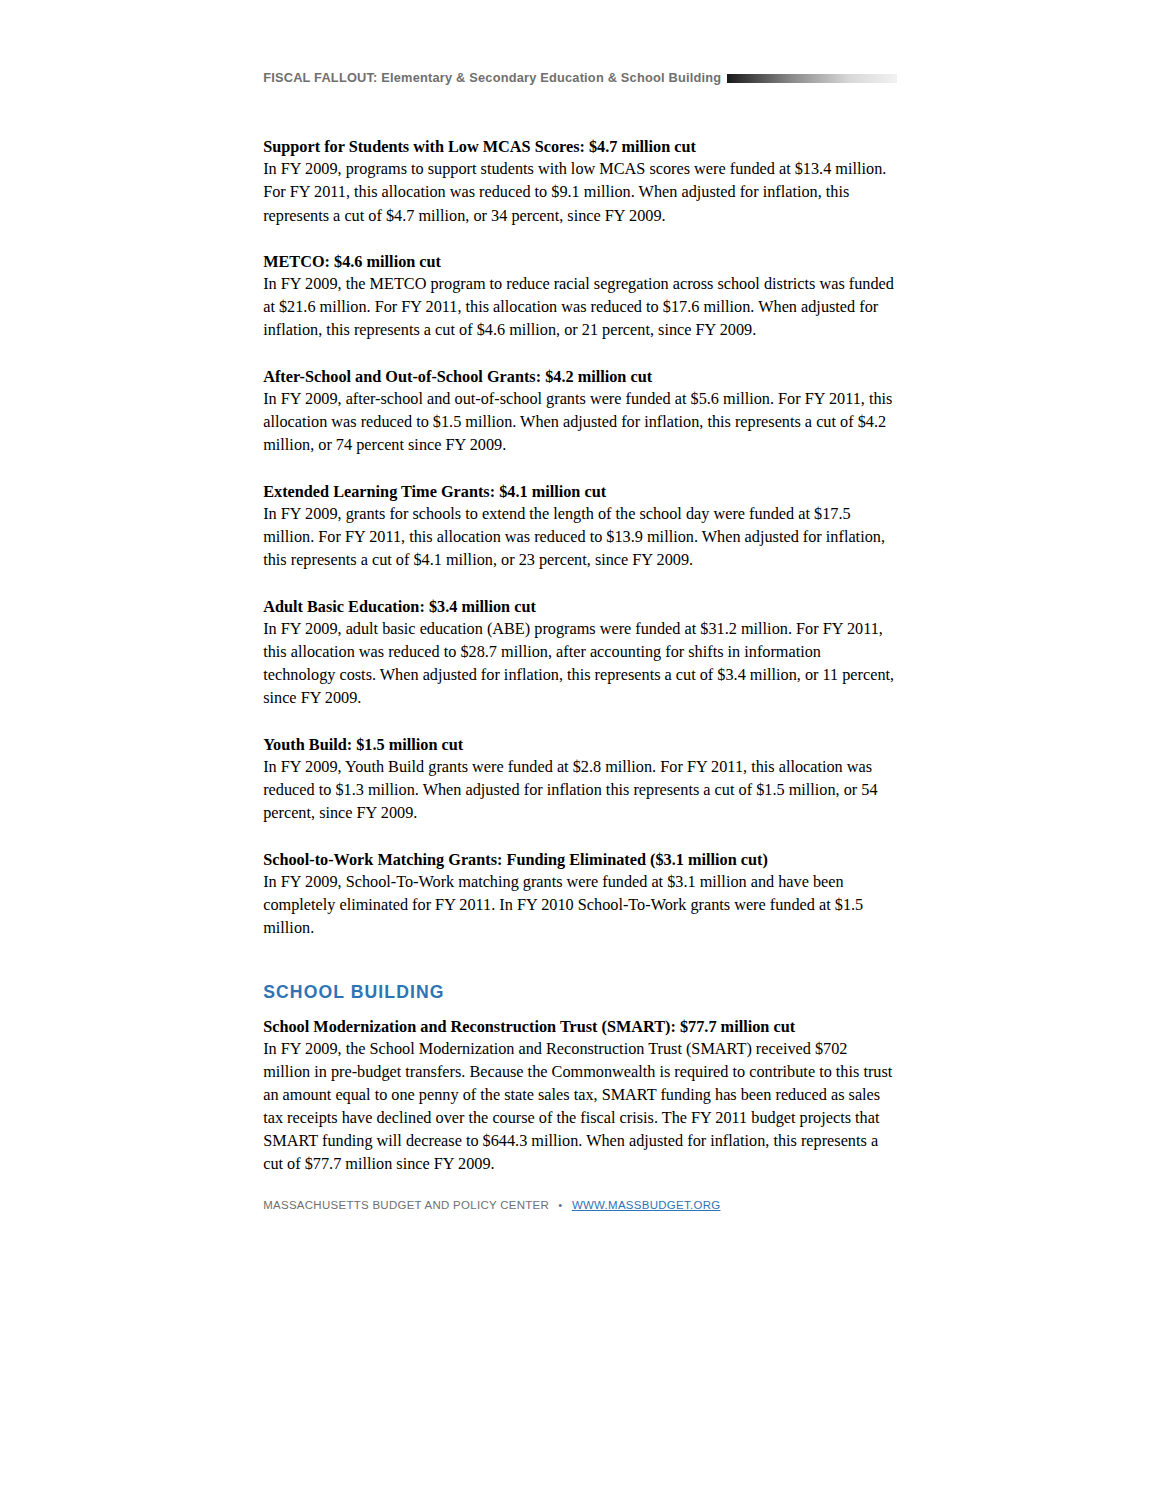FISCAL FALLOUT: Elementary & Secondary Education & School Building
Support for Students with Low MCAS Scores: $4.7 million cut
In FY 2009, programs to support students with low MCAS scores were funded at $13.4 million. For FY 2011, this allocation was reduced to $9.1 million. When adjusted for inflation, this represents a cut of $4.7 million, or 34 percent, since FY 2009.
METCO: $4.6 million cut
In FY 2009, the METCO program to reduce racial segregation across school districts was funded at $21.6 million. For FY 2011, this allocation was reduced to $17.6 million. When adjusted for inflation, this represents a cut of $4.6 million, or 21 percent, since FY 2009.
After-School and Out-of-School Grants: $4.2 million cut
In FY 2009, after-school and out-of-school grants were funded at $5.6 million. For FY 2011, this allocation was reduced to $1.5 million. When adjusted for inflation, this represents a cut of $4.2 million, or 74 percent since FY 2009.
Extended Learning Time Grants: $4.1 million cut
In FY 2009, grants for schools to extend the length of the school day were funded at $17.5 million. For FY 2011, this allocation was reduced to $13.9 million. When adjusted for inflation, this represents a cut of $4.1 million, or 23 percent, since FY 2009.
Adult Basic Education: $3.4 million cut
In FY 2009, adult basic education (ABE) programs were funded at $31.2 million. For FY 2011, this allocation was reduced to $28.7 million, after accounting for shifts in information technology costs. When adjusted for inflation, this represents a cut of $3.4 million, or 11 percent, since FY 2009.
Youth Build: $1.5 million cut
In FY 2009, Youth Build grants were funded at $2.8 million. For FY 2011, this allocation was reduced to $1.3 million. When adjusted for inflation this represents a cut of $1.5 million, or 54 percent, since FY 2009.
School-to-Work Matching Grants: Funding Eliminated ($3.1 million cut)
In FY 2009, School-To-Work matching grants were funded at $3.1 million and have been completely eliminated for FY 2011. In FY 2010 School-To-Work grants were funded at $1.5 million.
SCHOOL BUILDING
School Modernization and Reconstruction Trust (SMART): $77.7 million cut
In FY 2009, the School Modernization and Reconstruction Trust (SMART) received $702 million in pre-budget transfers. Because the Commonwealth is required to contribute to this trust an amount equal to one penny of the state sales tax, SMART funding has been reduced as sales tax receipts have declined over the course of the fiscal crisis. The FY 2011 budget projects that SMART funding will decrease to $644.3 million. When adjusted for inflation, this represents a cut of $77.7 million since FY 2009.
MASSACHUSETTS BUDGET AND POLICY CENTER • WWW.MASSBUDGET.ORG